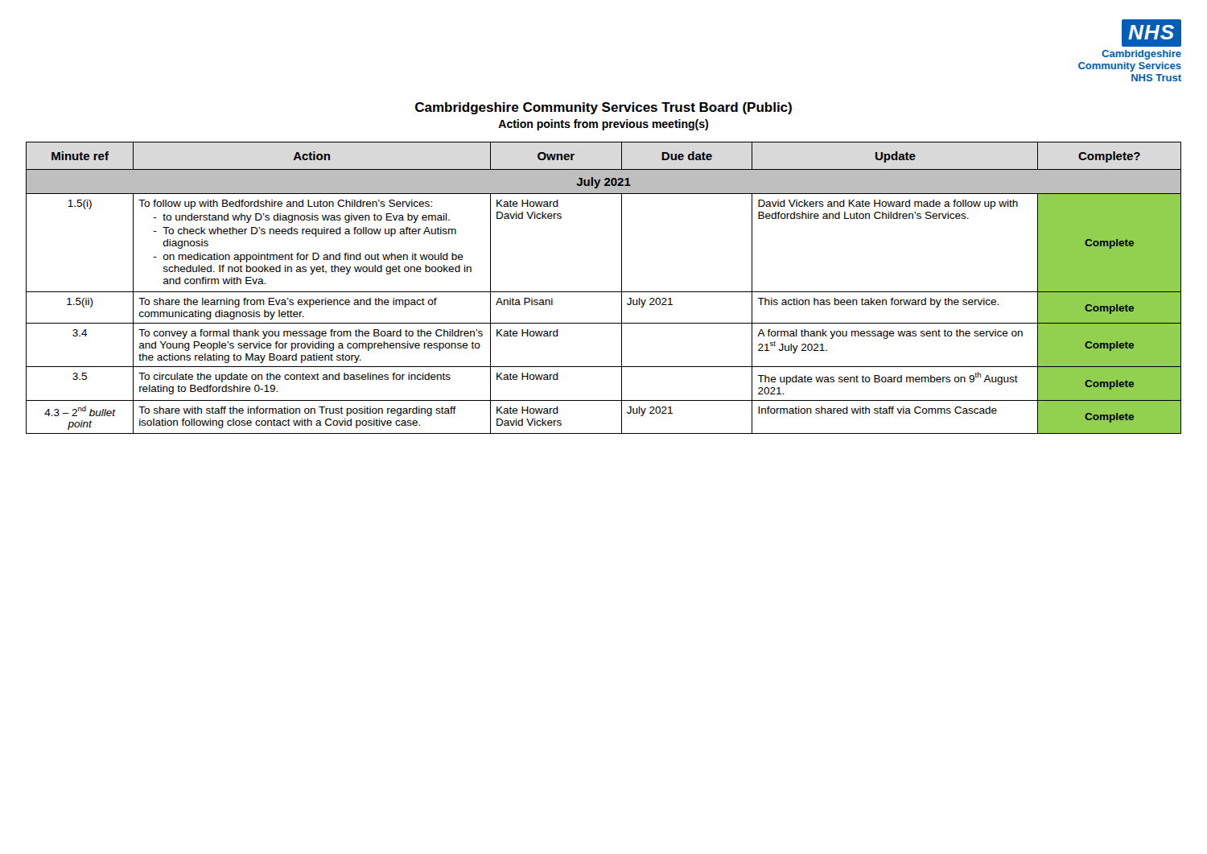NHS
Cambridgeshire Community Services NHS Trust
Cambridgeshire Community Services Trust Board (Public)
Action points from previous meeting(s)
| Minute ref | Action | Owner | Due date | Update | Complete? |
| --- | --- | --- | --- | --- | --- |
| July 2021 |
| 1.5(i) | To follow up with Bedfordshire and Luton Children’s Services: to understand why D’s diagnosis was given to Eva by email. To check whether D’s needs required a follow up after Autism diagnosis on medication appointment for D and find out when it would be scheduled. If not booked in as yet, they would get one booked in and confirm with Eva. | Kate Howard David Vickers | | David Vickers and Kate Howard made a follow up with Bedfordshire and Luton Children’s Services. | Complete |
| 1.5(ii) | To share the learning from Eva’s experience and the impact of communicating diagnosis by letter. | Anita Pisani | July 2021 | This action has been taken forward by the service. | Complete |
| 3.4 | To convey a formal thank you message from the Board to the Children’s and Young People’s service for providing a comprehensive response to the actions relating to May Board patient story. | Kate Howard | | A formal thank you message was sent to the service on 21 st July 2021. | Complete |
| 3.5 | To circulate the update on the context and baselines for incidents relating to Bedfordshire 0-19. | Kate Howard | | The update was sent to Board members on 9 th August 2021. | Complete |
| 4.3 – 2 nd bullet point | To share with staff the information on Trust position regarding staff isolation following close contact with a Covid positive case. | Kate Howard David Vickers | July 2021 | Information shared with staff via Comms Cascade | Complete |